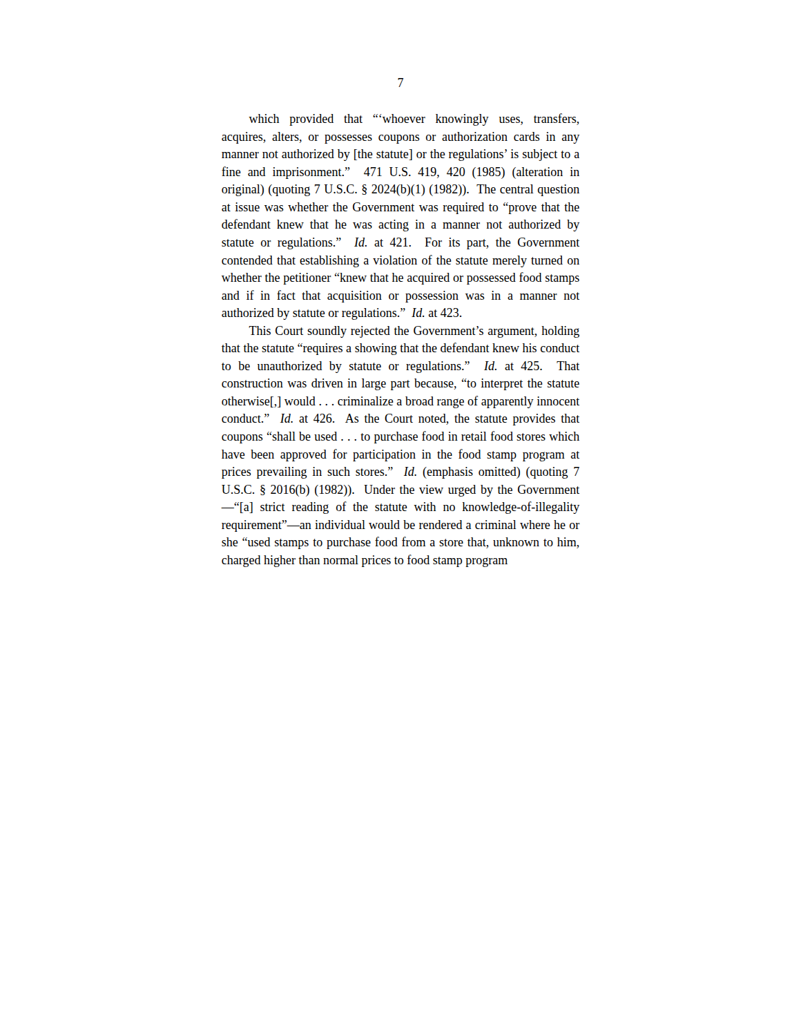7
which provided that “‘whoever knowingly uses, transfers, acquires, alters, or possesses coupons or authorization cards in any manner not authorized by [the statute] or the regulations’ is subject to a fine and imprisonment.” 471 U.S. 419, 420 (1985) (alteration in original) (quoting 7 U.S.C. § 2024(b)(1) (1982)). The central question at issue was whether the Government was required to “prove that the defendant knew that he was acting in a manner not authorized by statute or regulations.” Id. at 421. For its part, the Government contended that establishing a violation of the statute merely turned on whether the petitioner “knew that he acquired or possessed food stamps and if in fact that acquisition or possession was in a manner not authorized by statute or regulations.” Id. at 423.
This Court soundly rejected the Government’s argument, holding that the statute “requires a showing that the defendant knew his conduct to be unauthorized by statute or regulations.” Id. at 425. That construction was driven in large part because, “to interpret the statute otherwise[,] would . . . criminalize a broad range of apparently innocent conduct.” Id. at 426. As the Court noted, the statute provides that coupons “shall be used . . . to purchase food in retail food stores which have been approved for participation in the food stamp program at prices prevailing in such stores.” Id. (emphasis omitted) (quoting 7 U.S.C. § 2016(b) (1982)). Under the view urged by the Government—“[a] strict reading of the statute with no knowledge-of-illegality requirement”—an individual would be rendered a criminal where he or she “used stamps to purchase food from a store that, unknown to him, charged higher than normal prices to food stamp program